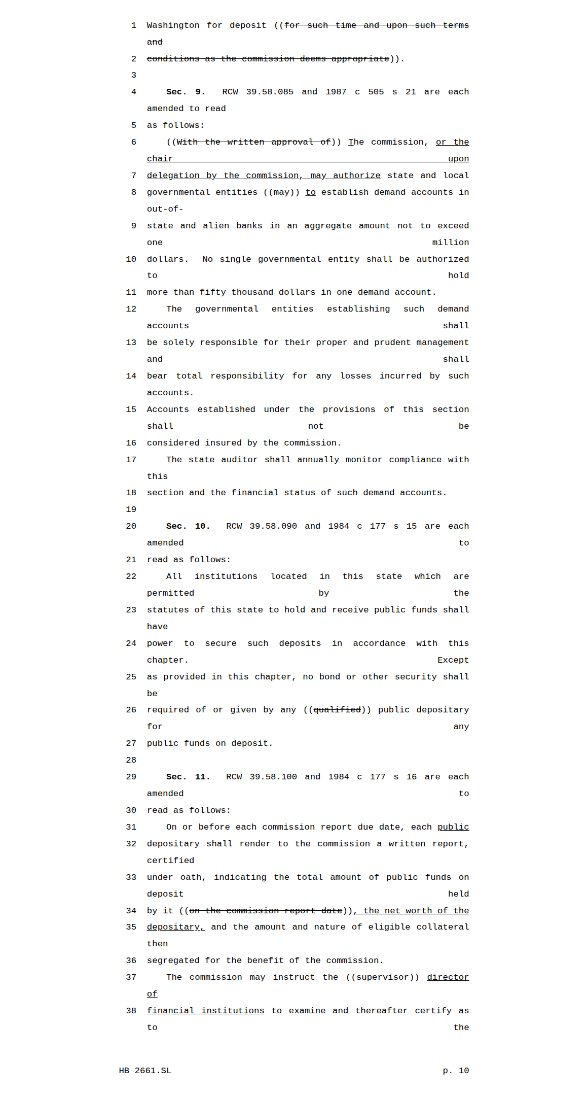Washington for deposit ((for such time and upon such terms and
conditions as the commission deems appropriate)).
Sec. 9. RCW 39.58.085 and 1987 c 505 s 21 are each amended to read
as follows:
((With the written approval of)) The commission, or the chair upon
delegation by the commission, may authorize state and local
governmental entities ((may)) to establish demand accounts in out-of-
state and alien banks in an aggregate amount not to exceed one million
dollars. No single governmental entity shall be authorized to hold
more than fifty thousand dollars in one demand account.
The governmental entities establishing such demand accounts shall
be solely responsible for their proper and prudent management and shall
bear total responsibility for any losses incurred by such accounts.
Accounts established under the provisions of this section shall not be
considered insured by the commission.
The state auditor shall annually monitor compliance with this
section and the financial status of such demand accounts.
Sec. 10. RCW 39.58.090 and 1984 c 177 s 15 are each amended to
read as follows:
All institutions located in this state which are permitted by the
statutes of this state to hold and receive public funds shall have
power to secure such deposits in accordance with this chapter. Except
as provided in this chapter, no bond or other security shall be
required of or given by any ((qualified)) public depositary for any
public funds on deposit.
Sec. 11. RCW 39.58.100 and 1984 c 177 s 16 are each amended to
read as follows:
On or before each commission report due date, each public
depositary shall render to the commission a written report, certified
under oath, indicating the total amount of public funds on deposit held
by it ((on the commission report date)), the net worth of the
depositary, and the amount and nature of eligible collateral then
segregated for the benefit of the commission.
The commission may instruct the ((supervisor)) director of
financial institutions to examine and thereafter certify as to the
HB 2661.SL
p. 10